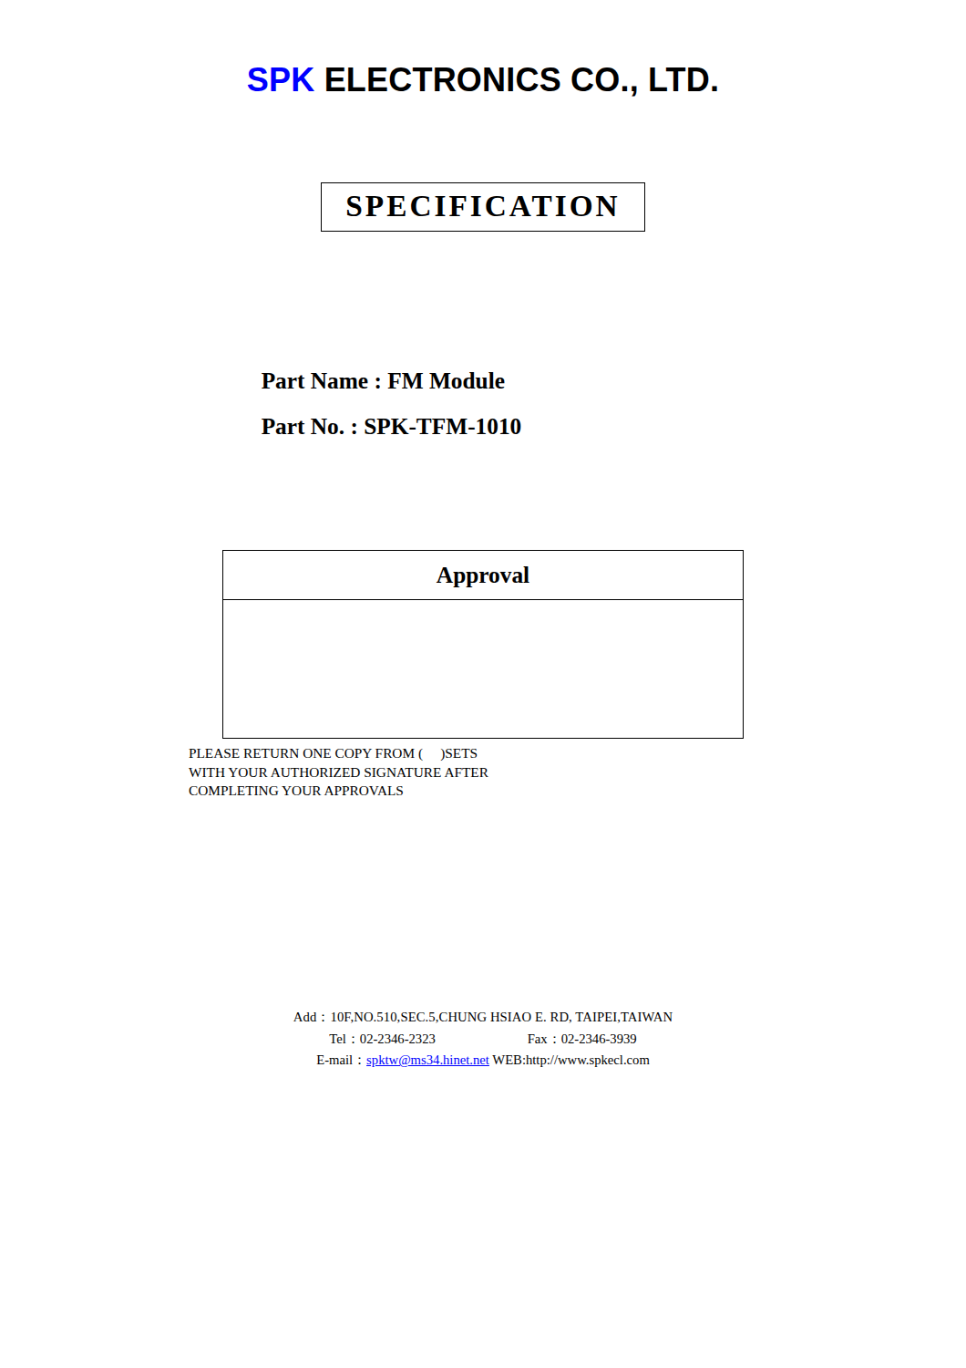SPK ELECTRONICS CO., LTD.
SPECIFICATION
Part Name : FM Module
Part No. : SPK-TFM-1010
| Approval |
PLEASE RETURN ONE COPY FROM ( )SETS
WITH YOUR AUTHORIZED SIGNATURE AFTER
COMPLETING YOUR APPROVALS
Add：10F,NO.510,SEC.5,CHUNG HSIAO E. RD, TAIPEI,TAIWAN Tel：02-2346-2323 Fax：02-2346-3939 E-mail：spktw@ms34.hinet.net WEB:http://www.spkecl.com